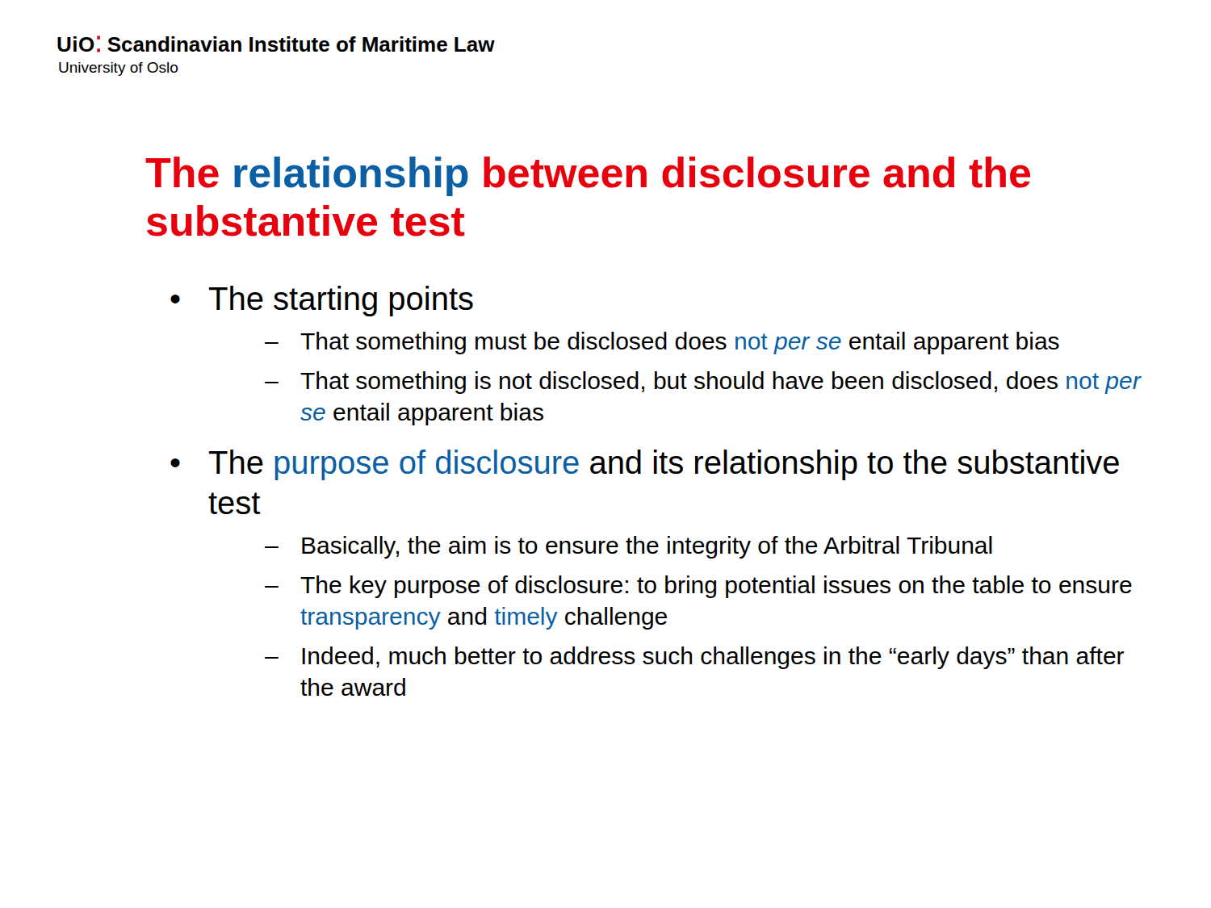UiO⁚ Scandinavian Institute of Maritime Law
University of Oslo
The relationship between disclosure and the substantive test
The starting points
That something must be disclosed does not per se entail apparent bias
That something is not disclosed, but should have been disclosed, does not per se entail apparent bias
The purpose of disclosure and its relationship to the substantive test
Basically, the aim is to ensure the integrity of the Arbitral Tribunal
The key purpose of disclosure: to bring potential issues on the table to ensure transparency and timely challenge
Indeed, much better to address such challenges in the “early days” than after the award